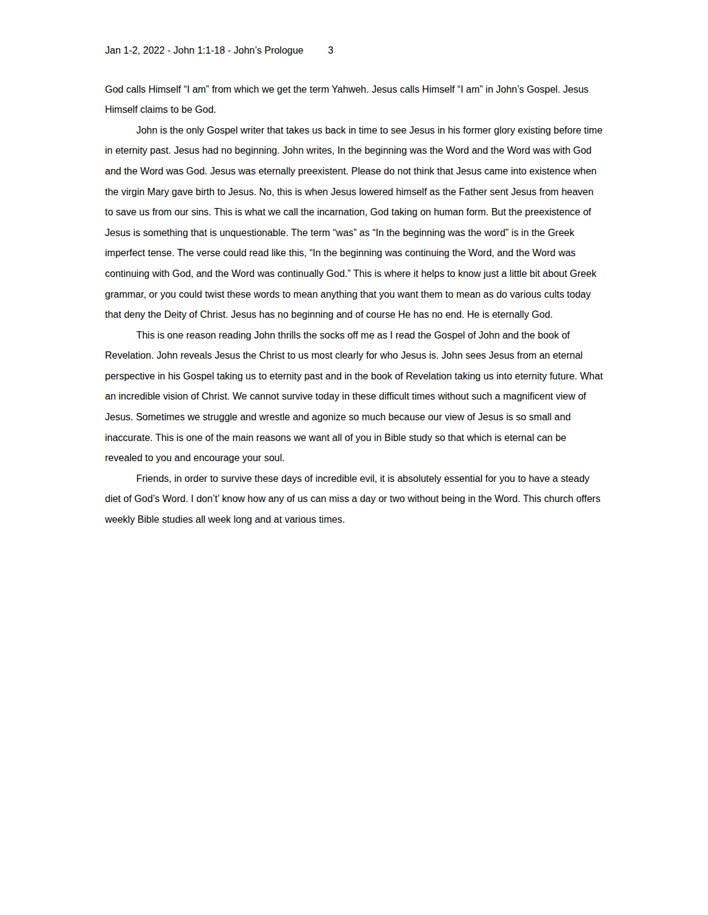Jan 1-2, 2022 - John 1:1-18 - John’s Prologue 3
God calls Himself “I am” from which we get the term Yahweh. Jesus calls Himself “I am” in John’s Gospel. Jesus Himself claims to be God.
John is the only Gospel writer that takes us back in time to see Jesus in his former glory existing before time in eternity past. Jesus had no beginning. John writes, In the beginning was the Word and the Word was with God and the Word was God. Jesus was eternally preexistent. Please do not think that Jesus came into existence when the virgin Mary gave birth to Jesus. No, this is when Jesus lowered himself as the Father sent Jesus from heaven to save us from our sins. This is what we call the incarnation, God taking on human form. But the preexistence of Jesus is something that is unquestionable. The term “was” as “In the beginning was the word” is in the Greek imperfect tense. The verse could read like this, “In the beginning was continuing the Word, and the Word was continuing with God, and the Word was continually God.” This is where it helps to know just a little bit about Greek grammar, or you could twist these words to mean anything that you want them to mean as do various cults today that deny the Deity of Christ. Jesus has no beginning and of course He has no end. He is eternally God.
This is one reason reading John thrills the socks off me as I read the Gospel of John and the book of Revelation. John reveals Jesus the Christ to us most clearly for who Jesus is. John sees Jesus from an eternal perspective in his Gospel taking us to eternity past and in the book of Revelation taking us into eternity future. What an incredible vision of Christ. We cannot survive today in these difficult times without such a magnificent view of Jesus. Sometimes we struggle and wrestle and agonize so much because our view of Jesus is so small and inaccurate. This is one of the main reasons we want all of you in Bible study so that which is eternal can be revealed to you and encourage your soul.
Friends, in order to survive these days of incredible evil, it is absolutely essential for you to have a steady diet of God’s Word. I don’t’ know how any of us can miss a day or two without being in the Word. This church offers weekly Bible studies all week long and at various times.